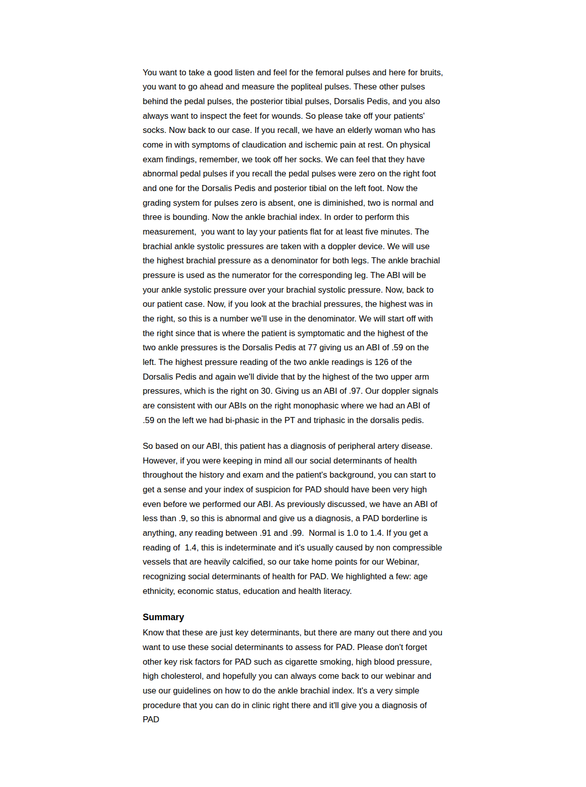You want to take a good listen and feel for the femoral pulses and here for bruits, you want to go ahead and measure the popliteal pulses. These other pulses behind the pedal pulses, the posterior tibial pulses, Dorsalis Pedis, and you also always want to inspect the feet for wounds. So please take off your patients' socks. Now back to our case. If you recall, we have an elderly woman who has come in with symptoms of claudication and ischemic pain at rest. On physical exam findings, remember, we took off her socks. We can feel that they have abnormal pedal pulses if you recall the pedal pulses were zero on the right foot and one for the Dorsalis Pedis and posterior tibial on the left foot. Now the grading system for pulses zero is absent, one is diminished, two is normal and three is bounding. Now the ankle brachial index. In order to perform this measurement, you want to lay your patients flat for at least five minutes. The brachial ankle systolic pressures are taken with a doppler device. We will use the highest brachial pressure as a denominator for both legs. The ankle brachial pressure is used as the numerator for the corresponding leg. The ABI will be your ankle systolic pressure over your brachial systolic pressure. Now, back to our patient case. Now, if you look at the brachial pressures, the highest was in the right, so this is a number we'll use in the denominator. We will start off with the right since that is where the patient is symptomatic and the highest of the two ankle pressures is the Dorsalis Pedis at 77 giving us an ABI of .59 on the left. The highest pressure reading of the two ankle readings is 126 of the Dorsalis Pedis and again we'll divide that by the highest of the two upper arm pressures, which is the right on 30. Giving us an ABI of .97. Our doppler signals are consistent with our ABIs on the right monophasic where we had an ABI of .59 on the left we had bi-phasic in the PT and triphasic in the dorsalis pedis.
So based on our ABI, this patient has a diagnosis of peripheral artery disease. However, if you were keeping in mind all our social determinants of health throughout the history and exam and the patient's background, you can start to get a sense and your index of suspicion for PAD should have been very high even before we performed our ABI. As previously discussed, we have an ABI of less than .9, so this is abnormal and give us a diagnosis, a PAD borderline is anything, any reading between .91 and .99. Normal is 1.0 to 1.4. If you get a reading of 1.4, this is indeterminate and it's usually caused by non compressible vessels that are heavily calcified, so our take home points for our Webinar, recognizing social determinants of health for PAD. We highlighted a few: age ethnicity, economic status, education and health literacy.
Summary
Know that these are just key determinants, but there are many out there and you want to use these social determinants to assess for PAD. Please don't forget other key risk factors for PAD such as cigarette smoking, high blood pressure, high cholesterol, and hopefully you can always come back to our webinar and use our guidelines on how to do the ankle brachial index. It's a very simple procedure that you can do in clinic right there and it'll give you a diagnosis of PAD